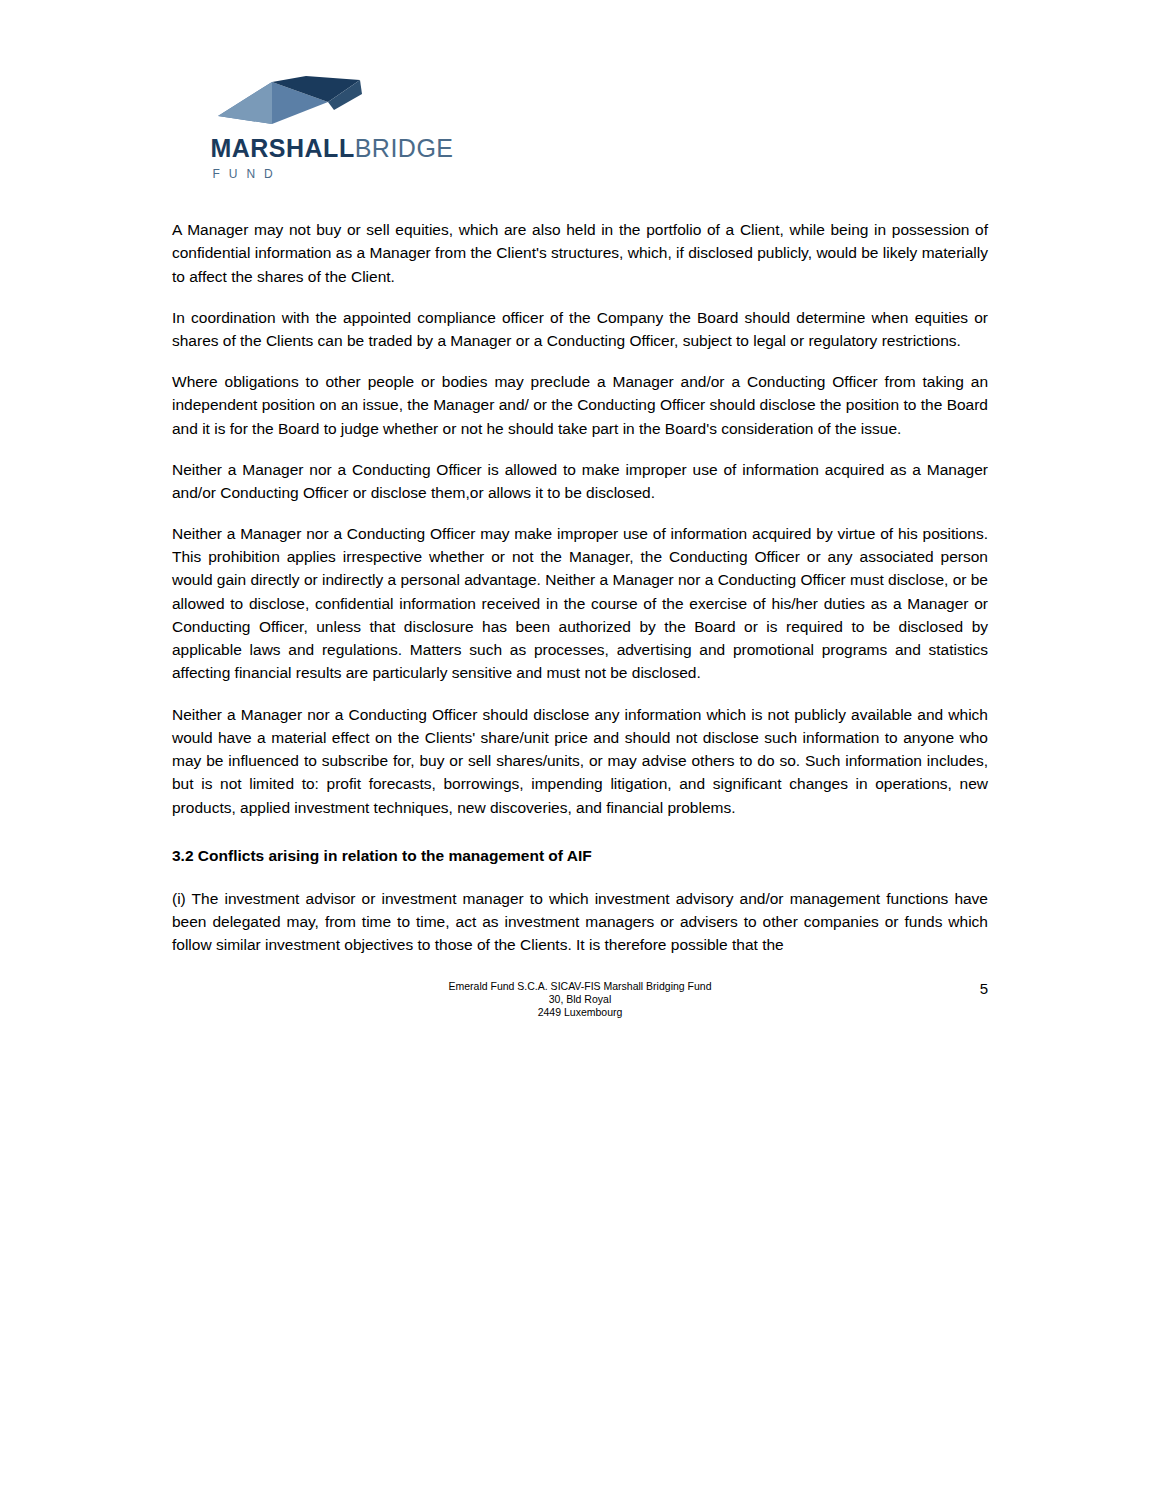MARSHALL BRIDGE
FUND
A Manager may not buy or sell equities, which are also held in the portfolio of a Client, while being in possession of confidential information as a Manager from the Client's structures, which, if disclosed publicly, would be likely materially to affect the shares of the Client.
In coordination with the appointed compliance officer of the Company the Board should determine when equities or shares of the Clients can be traded by a Manager or a Conducting Officer, subject to legal or regulatory restrictions.
Where obligations to other people or bodies may preclude a Manager and/or a Conducting Officer from taking an independent position on an issue, the Manager and/ or the Conducting Officer should disclose the position to the Board and it is for the Board to judge whether or not he should take part in the Board's consideration of the issue.
Neither a Manager nor a Conducting Officer is allowed to make improper use of information acquired as a Manager and/or Conducting Officer or disclose them,or allows it to be disclosed.
Neither a Manager nor a Conducting Officer may make improper use of information acquired by virtue of his positions. This prohibition applies irrespective whether or not the Manager, the Conducting Officer or any associated person would gain directly or indirectly a personal advantage. Neither a Manager nor a Conducting Officer must disclose, or be allowed to disclose, confidential information received in the course of the exercise of his/her duties as a Manager or Conducting Officer, unless that disclosure has been authorized by the Board or is required to be disclosed by applicable laws and regulations. Matters such as processes, advertising and promotional programs and statistics affecting financial results are particularly sensitive and must not be disclosed.
Neither a Manager nor a Conducting Officer should disclose any information which is not publicly available and which would have a material effect on the Clients' share/unit price and should not disclose such information to anyone who may be influenced to subscribe for, buy or sell shares/units, or may advise others to do so. Such information includes, but is not limited to: profit forecasts, borrowings, impending litigation, and significant changes in operations, new products, applied investment techniques, new discoveries, and financial problems.
3.2 Conflicts arising in relation to the management of AIF
(i) The investment advisor or investment manager to which investment advisory and/or management functions have been delegated may, from time to time, act as investment managers or advisers to other companies or funds which follow similar investment objectives to those of the Clients. It is therefore possible that the
5 Emerald Fund S.C.A. SICAV-FIS Marshall Bridging Fund
30, Bld Royal
2449 Luxembourg